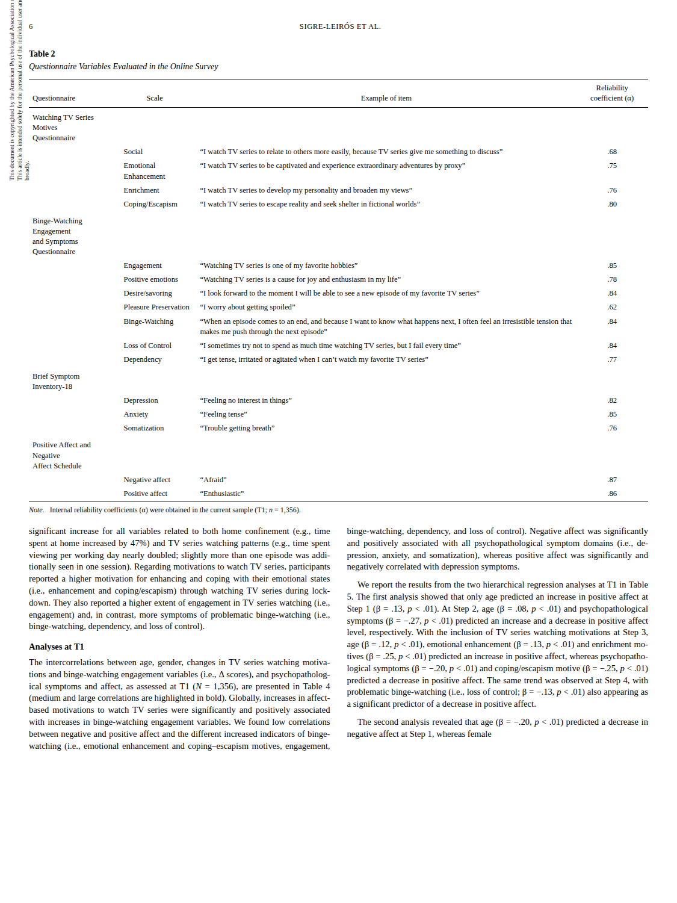This document is copyrighted by the American Psychological Association or one of its allied publishers.
This article is intended solely for the personal use of the individual user and is not to be disseminated broadly.
6 SIGRE-LEIRÓS ET AL.
Table 2
Questionnaire Variables Evaluated in the Online Survey
| Questionnaire | Scale | Example of item | Reliability coefficient (α) |
| --- | --- | --- | --- |
| Watching TV Series Motives Questionnaire | | | |
| | Social | “I watch TV series to relate to others more easily, because TV series give me something to discuss” | .68 |
| | Emotional Enhancement | “I watch TV series to be captivated and experience extraordinary adventures by proxy” | .75 |
| | Enrichment | “I watch TV series to develop my personality and broaden my views” | .76 |
| | Coping/Escapism | “I watch TV series to escape reality and seek shelter in fictional worlds” | .80 |
| Binge-Watching Engagement and Symptoms Questionnaire | | | |
| | Engagement | “Watching TV series is one of my favorite hobbies” | .85 |
| | Positive emotions | “Watching TV series is a cause for joy and enthusiasm in my life” | .78 |
| | Desire/savoring | “I look forward to the moment I will be able to see a new episode of my favorite TV series” | .84 |
| | Pleasure Preservation | “I worry about getting spoiled” | .62 |
| | Binge-Watching | “When an episode comes to an end, and because I want to know what happens next, I often feel an irresistible tension that makes me push through the next episode” | .84 |
| | Loss of Control | “I sometimes try not to spend as much time watching TV series, but I fail every time” | .84 |
| | Dependency | “I get tense, irritated or agitated when I can’t watch my favorite TV series” | .77 |
| Brief Symptom Inventory-18 | | | |
| | Depression | “Feeling no interest in things” | .82 |
| | Anxiety | “Feeling tense” | .85 |
| | Somatization | “Trouble getting breath” | .76 |
| Positive Affect and Negative Affect Schedule | | | |
| | Negative affect | “Afraid” | .87 |
| | Positive affect | “Enthusiastic” | .86 |
Note. Internal reliability coefficients (α) were obtained in the current sample (T1; n = 1,356).
significant increase for all variables related to both home confinement (e.g., time spent at home increased by 47%) and TV series watching patterns (e.g., time spent viewing per working day nearly doubled; slightly more than one episode was additionally seen in one session). Regarding motivations to watch TV series, participants reported a higher motivation for enhancing and coping with their emotional states (i.e., enhancement and coping/escapism) through watching TV series during lockdown. They also reported a higher extent of engagement in TV series watching (i.e., engagement) and, in contrast, more symptoms of problematic binge-watching (i.e., binge-watching, dependency, and loss of control).
Analyses at T1
The intercorrelations between age, gender, changes in TV series watching motivations and binge-watching engagement variables (i.e., Δ scores), and psychopathological symptoms and affect, as assessed at T1 (N = 1,356), are presented in Table 4 (medium and large correlations are highlighted in bold). Globally, increases in affect-based motivations to watch TV series were significantly and positively associated with increases in binge-watching engagement variables. We found low correlations between negative and positive affect and the different increased indicators of binge-watching (i.e., emotional enhancement and coping–escapism motives, engagement, binge-watching, dependency, and loss of control). Negative affect was significantly and positively associated with all psychopathological symptom domains (i.e., depression, anxiety, and somatization), whereas positive affect was significantly and negatively correlated with depression symptoms.
We report the results from the two hierarchical regression analyses at T1 in Table 5. The first analysis showed that only age predicted an increase in positive affect at Step 1 (β = .13, p < .01). At Step 2, age (β = .08, p < .01) and psychopathological symptoms (β = −.27, p < .01) predicted an increase and a decrease in positive affect level, respectively. With the inclusion of TV series watching motivations at Step 3, age (β = .12, p < .01), emotional enhancement (β = .13, p < .01) and enrichment motives (β = .25, p < .01) predicted an increase in positive affect, whereas psychopathological symptoms (β = −.20, p < .01) and coping/escapism motive (β = −.25, p < .01) predicted a decrease in positive affect. The same trend was observed at Step 4, with problematic binge-watching (i.e., loss of control; β = −.13, p < .01) also appearing as a significant predictor of a decrease in positive affect.
The second analysis revealed that age (β = −.20, p < .01) predicted a decrease in negative affect at Step 1, whereas female